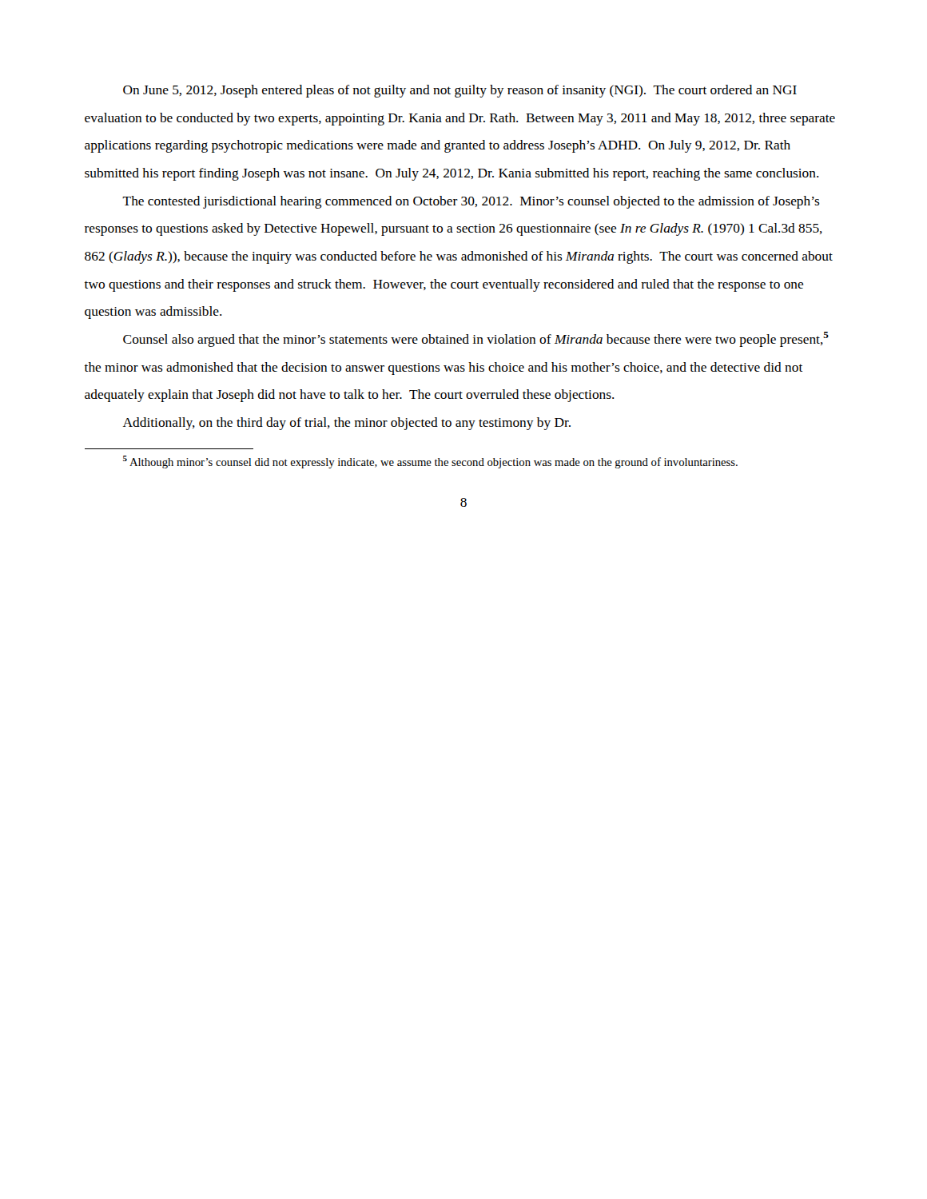On June 5, 2012, Joseph entered pleas of not guilty and not guilty by reason of insanity (NGI). The court ordered an NGI evaluation to be conducted by two experts, appointing Dr. Kania and Dr. Rath. Between May 3, 2011 and May 18, 2012, three separate applications regarding psychotropic medications were made and granted to address Joseph’s ADHD. On July 9, 2012, Dr. Rath submitted his report finding Joseph was not insane. On July 24, 2012, Dr. Kania submitted his report, reaching the same conclusion.
The contested jurisdictional hearing commenced on October 30, 2012. Minor’s counsel objected to the admission of Joseph’s responses to questions asked by Detective Hopewell, pursuant to a section 26 questionnaire (see In re Gladys R. (1970) 1 Cal.3d 855, 862 (Gladys R.)), because the inquiry was conducted before he was admonished of his Miranda rights. The court was concerned about two questions and their responses and struck them. However, the court eventually reconsidered and ruled that the response to one question was admissible.
Counsel also argued that the minor’s statements were obtained in violation of Miranda because there were two people present,5 the minor was admonished that the decision to answer questions was his choice and his mother’s choice, and the detective did not adequately explain that Joseph did not have to talk to her. The court overruled these objections.
Additionally, on the third day of trial, the minor objected to any testimony by Dr.
5 Although minor’s counsel did not expressly indicate, we assume the second objection was made on the ground of involuntariness.
8